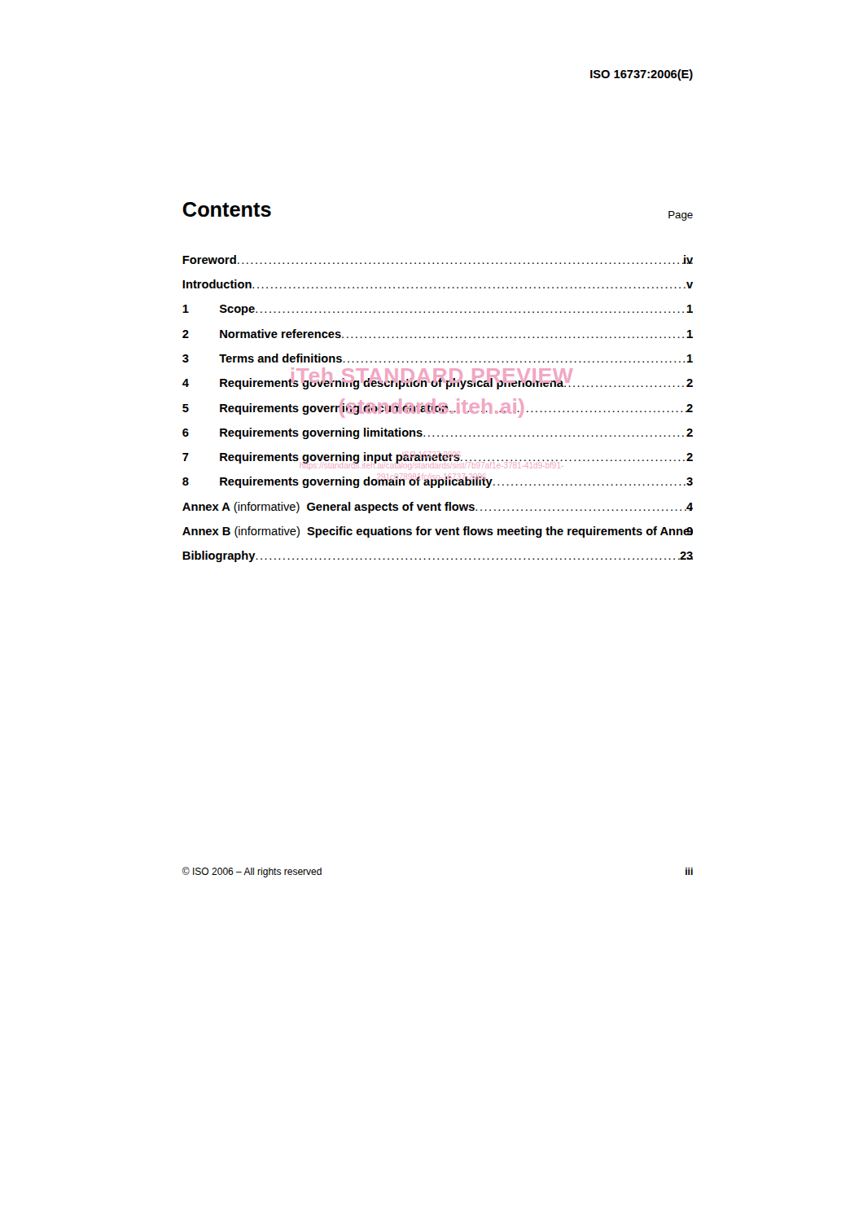ISO 16737:2006(E)
Contents
Page
iv Foreword.........................................................................................................................................
vIntroduction.....................................................................................................................................
11 Scope.............................................................................................................................
12 Normative references.................................................................................................
13 Terms and definitions.................................................................................................
24 Requirements governing description of physical phenomena.......................................
25 Requirements governing documentation.............................................................................
26 Requirements governing limitations...................................................................................
27 Requirements governing input parameters.....................................................................
38 Requirements governing domain of applicability...........................................................
4 Annex A (informative) General aspects of vent flows...................................................................
9 Annex B (informative) Specific equations for vent flows meeting the requirements of Annex A.............
23 Bibliography.................................................................................................................................
iTeh STANDARD PREVIEW
(standards.iteh.ai)
ISO 16737:2006
https://standards.iteh.ai/catalog/standards/sist/7b97af1e-3781-41d9-bf91-
291c078981fc/iso-16737-2006
© ISO 2006 – All rights reserved iii